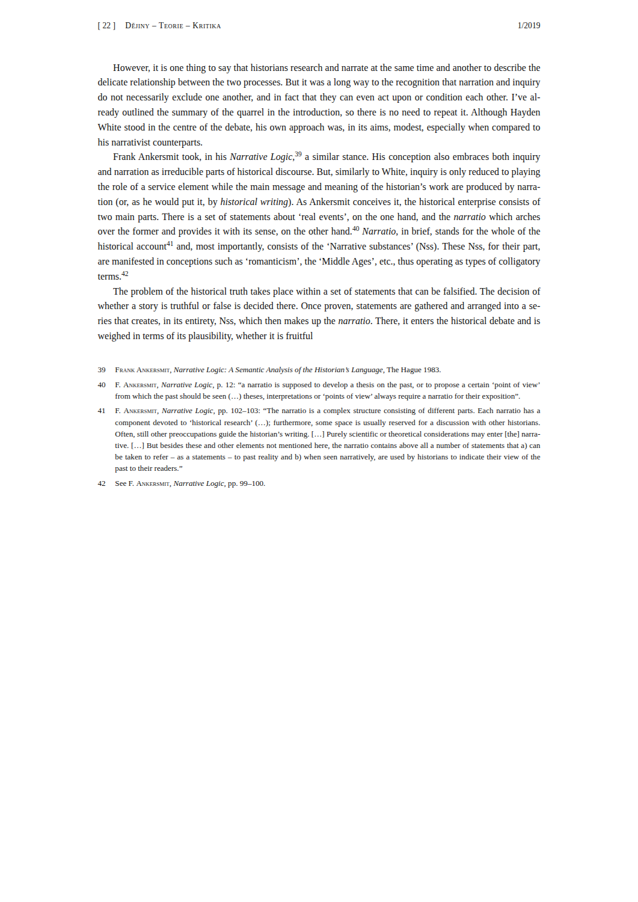[ 22 ] Dějiny – Teorie – Kritika 1/2019
However, it is one thing to say that historians research and narrate at the same time and another to describe the delicate relationship between the two processes. But it was a long way to the recognition that narration and inquiry do not necessarily exclude one another, and in fact that they can even act upon or condition each other. I’ve already outlined the summary of the quarrel in the introduction, so there is no need to repeat it. Although Hayden White stood in the centre of the debate, his own approach was, in its aims, modest, especially when compared to his narrativist counterparts.
Frank Ankersmit took, in his Narrative Logic,39 a similar stance. His conception also embraces both inquiry and narration as irreducible parts of historical discourse. But, similarly to White, inquiry is only reduced to playing the role of a service element while the main message and meaning of the historian’s work are produced by narration (or, as he would put it, by historical writing). As Ankersmit conceives it, the historical enterprise consists of two main parts. There is a set of statements about ‘real events’, on the one hand, and the narratio which arches over the former and provides it with its sense, on the other hand.40 Narratio, in brief, stands for the whole of the historical account41 and, most importantly, consists of the ‘Narrative substances’ (Nss). These Nss, for their part, are manifested in conceptions such as ‘romanticism’, the ‘Middle Ages’, etc., thus operating as types of colligatory terms.42
The problem of the historical truth takes place within a set of statements that can be falsified. The decision of whether a story is truthful or false is decided there. Once proven, statements are gathered and arranged into a series that creates, in its entirety, Nss, which then makes up the narratio. There, it enters the historical debate and is weighed in terms of its plausibility, whether it is fruitful
Frank Ankersmit, Narrative Logic: A Semantic Analysis of the Historian’s Language, The Hague 1983.
F. Ankersmit, Narrative Logic, p. 12: “a narratio is supposed to develop a thesis on the past, or to propose a certain ‘point of view’ from which the past should be seen (…) theses, interpretations or ‘points of view’ always require a narratio for their exposition”.
F. Ankersmit, Narrative Logic, pp. 102–103: “The narratio is a complex structure consisting of different parts. Each narratio has a component devoted to ‘historical research’ (…); furthermore, some space is usually reserved for a discussion with other historians. Often, still other preoccupations guide the historian’s writing. […] Purely scientific or theoretical considerations may enter [the] narrative. […] But besides these and other elements not mentioned here, the narratio contains above all a number of statements that a) can be taken to refer – as a statements – to past reality and b) when seen narratively, are used by historians to indicate their view of the past to their readers.”
See F. Ankersmit, Narrative Logic, pp. 99–100.